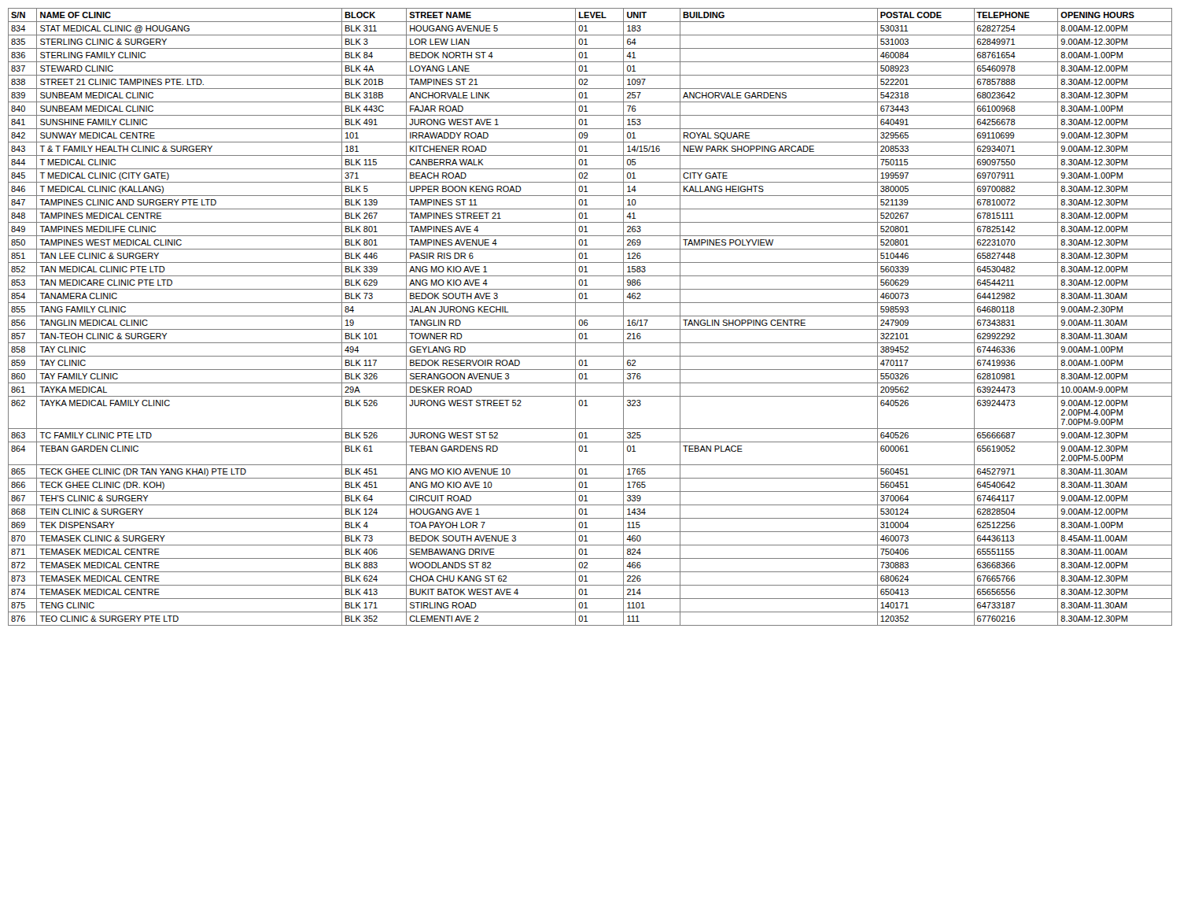| S/N | NAME OF CLINIC | BLOCK | STREET NAME | LEVEL | UNIT | BUILDING | POSTAL CODE | TELEPHONE | OPENING HOURS |
| --- | --- | --- | --- | --- | --- | --- | --- | --- | --- |
| 834 | STAT MEDICAL CLINIC @ HOUGANG | BLK 311 | HOUGANG AVENUE 5 | 01 | 183 | | 530311 | 62827254 | 8.00AM-12.00PM |
| 835 | STERLING CLINIC & SURGERY | BLK 3 | LOR LEW LIAN | 01 | 64 | | 531003 | 62849971 | 9.00AM-12.30PM |
| 836 | STERLING FAMILY CLINIC | BLK 84 | BEDOK NORTH ST 4 | 01 | 41 | | 460084 | 68761654 | 8.00AM-1.00PM |
| 837 | STEWARD CLINIC | BLK 4A | LOYANG LANE | 01 | 01 | | 508923 | 65460978 | 8.30AM-12.00PM |
| 838 | STREET 21 CLINIC TAMPINES PTE. LTD. | BLK 201B | TAMPINES ST 21 | 02 | 1097 | | 522201 | 67857888 | 8.30AM-12.00PM |
| 839 | SUNBEAM MEDICAL CLINIC | BLK 318B | ANCHORVALE LINK | 01 | 257 | ANCHORVALE GARDENS | 542318 | 68023642 | 8.30AM-12.30PM |
| 840 | SUNBEAM MEDICAL CLINIC | BLK 443C | FAJAR ROAD | 01 | 76 | | 673443 | 66100968 | 8.30AM-1.00PM |
| 841 | SUNSHINE FAMILY CLINIC | BLK 491 | JURONG WEST AVE 1 | 01 | 153 | | 640491 | 64256678 | 8.30AM-12.00PM |
| 842 | SUNWAY MEDICAL CENTRE | 101 | IRRAWADDY ROAD | 09 | 01 | ROYAL SQUARE | 329565 | 69110699 | 9.00AM-12.30PM |
| 843 | T & T FAMILY HEALTH CLINIC & SURGERY | 181 | KITCHENER ROAD | 01 | 14/15/16 | NEW PARK SHOPPING ARCADE | 208533 | 62934071 | 9.00AM-12.30PM |
| 844 | T MEDICAL CLINIC | BLK 115 | CANBERRA WALK | 01 | 05 | | 750115 | 69097550 | 8.30AM-12.30PM |
| 845 | T MEDICAL CLINIC (CITY GATE) | 371 | BEACH ROAD | 02 | 01 | CITY GATE | 199597 | 69707911 | 9.30AM-1.00PM |
| 846 | T MEDICAL CLINIC (KALLANG) | BLK 5 | UPPER BOON KENG ROAD | 01 | 14 | KALLANG HEIGHTS | 380005 | 69700882 | 8.30AM-12.30PM |
| 847 | TAMPINES CLINIC AND SURGERY PTE LTD | BLK 139 | TAMPINES ST 11 | 01 | 10 | | 521139 | 67810072 | 8.30AM-12.30PM |
| 848 | TAMPINES MEDICAL CENTRE | BLK 267 | TAMPINES STREET 21 | 01 | 41 | | 520267 | 67815111 | 8.30AM-12.00PM |
| 849 | TAMPINES MEDILIFE CLINIC | BLK 801 | TAMPINES AVE 4 | 01 | 263 | | 520801 | 67825142 | 8.30AM-12.00PM |
| 850 | TAMPINES WEST MEDICAL CLINIC | BLK 801 | TAMPINES AVENUE 4 | 01 | 269 | TAMPINES POLYVIEW | 520801 | 62231070 | 8.30AM-12.30PM |
| 851 | TAN LEE CLINIC & SURGERY | BLK 446 | PASIR RIS DR 6 | 01 | 126 | | 510446 | 65827448 | 8.30AM-12.30PM |
| 852 | TAN MEDICAL CLINIC PTE LTD | BLK 339 | ANG MO KIO AVE 1 | 01 | 1583 | | 560339 | 64530482 | 8.30AM-12.00PM |
| 853 | TAN MEDICARE CLINIC PTE LTD | BLK 629 | ANG MO KIO AVE 4 | 01 | 986 | | 560629 | 64544211 | 8.30AM-12.00PM |
| 854 | TANAMERA CLINIC | BLK 73 | BEDOK SOUTH AVE 3 | 01 | 462 | | 460073 | 64412982 | 8.30AM-11.30AM |
| 855 | TANG FAMILY CLINIC | 84 | JALAN JURONG KECHIL | | | | 598593 | 64680118 | 9.00AM-2.30PM |
| 856 | TANGLIN MEDICAL CLINIC | 19 | TANGLIN RD | 06 | 16/17 | TANGLIN SHOPPING CENTRE | 247909 | 67343831 | 9.00AM-11.30AM |
| 857 | TAN-TEOH CLINIC & SURGERY | BLK 101 | TOWNER RD | 01 | 216 | | 322101 | 62992292 | 8.30AM-11.30AM |
| 858 | TAY CLINIC | 494 | GEYLANG RD | | | | 389452 | 67446336 | 9.00AM-1.00PM |
| 859 | TAY CLINIC | BLK 117 | BEDOK RESERVOIR ROAD | 01 | 62 | | 470117 | 67419936 | 8.00AM-1.00PM |
| 860 | TAY FAMILY CLINIC | BLK 326 | SERANGOON AVENUE 3 | 01 | 376 | | 550326 | 62810981 | 8.30AM-12.00PM |
| 861 | TAYKA MEDICAL | 29A | DESKER ROAD | | | | 209562 | 63924473 | 10.00AM-9.00PM |
| 862 | TAYKA MEDICAL FAMILY CLINIC | BLK 526 | JURONG WEST STREET 52 | 01 | 323 | | 640526 | 63924473 | 9.00AM-12.00PM 2.00PM-4.00PM 7.00PM-9.00PM |
| 863 | TC FAMILY CLINIC PTE LTD | BLK 526 | JURONG WEST ST 52 | 01 | 325 | | 640526 | 65666687 | 9.00AM-12.30PM |
| 864 | TEBAN GARDEN CLINIC | BLK 61 | TEBAN GARDENS RD | 01 | 01 | TEBAN PLACE | 600061 | 65619052 | 9.00AM-12.30PM 2.00PM-5.00PM |
| 865 | TECK GHEE CLINIC (DR TAN YANG KHAI) PTE LTD | BLK 451 | ANG MO KIO AVENUE 10 | 01 | 1765 | | 560451 | 64527971 | 8.30AM-11.30AM |
| 866 | TECK GHEE CLINIC (DR. KOH) | BLK 451 | ANG MO KIO AVE 10 | 01 | 1765 | | 560451 | 64540642 | 8.30AM-11.30AM |
| 867 | TEH'S CLINIC & SURGERY | BLK 64 | CIRCUIT ROAD | 01 | 339 | | 370064 | 67464117 | 9.00AM-12.00PM |
| 868 | TEIN CLINIC & SURGERY | BLK 124 | HOUGANG AVE 1 | 01 | 1434 | | 530124 | 62828504 | 9.00AM-12.00PM |
| 869 | TEK DISPENSARY | BLK 4 | TOA PAYOH LOR 7 | 01 | 115 | | 310004 | 62512256 | 8.30AM-1.00PM |
| 870 | TEMASEK CLINIC & SURGERY | BLK 73 | BEDOK SOUTH AVENUE 3 | 01 | 460 | | 460073 | 64436113 | 8.45AM-11.00AM |
| 871 | TEMASEK MEDICAL CENTRE | BLK 406 | SEMBAWANG DRIVE | 01 | 824 | | 750406 | 65551155 | 8.30AM-11.00AM |
| 872 | TEMASEK MEDICAL CENTRE | BLK 883 | WOODLANDS ST 82 | 02 | 466 | | 730883 | 63668366 | 8.30AM-12.00PM |
| 873 | TEMASEK MEDICAL CENTRE | BLK 624 | CHOA CHU KANG ST 62 | 01 | 226 | | 680624 | 67665766 | 8.30AM-12.30PM |
| 874 | TEMASEK MEDICAL CENTRE | BLK 413 | BUKIT BATOK WEST AVE 4 | 01 | 214 | | 650413 | 65656556 | 8.30AM-12.30PM |
| 875 | TENG CLINIC | BLK 171 | STIRLING ROAD | 01 | 1101 | | 140171 | 64733187 | 8.30AM-11.30AM |
| 876 | TEO CLINIC & SURGERY PTE LTD | BLK 352 | CLEMENTI AVE 2 | 01 | 111 | | 120352 | 67760216 | 8.30AM-12.30PM |